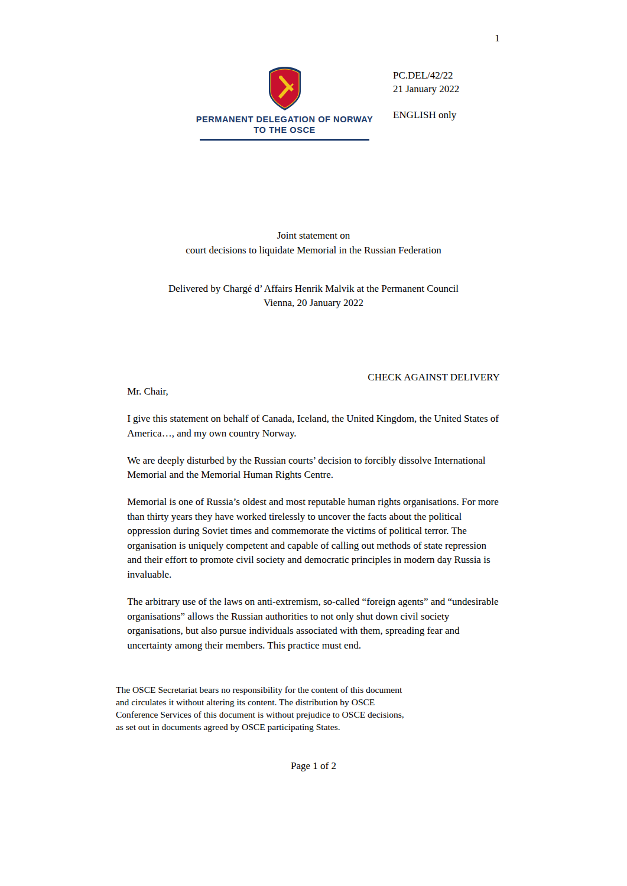1
PERMANENT DELEGATION OF NORWAY TO THE OSCE
PC.DEL/42/22
21 January 2022
ENGLISH only
Joint statement on
court decisions to liquidate Memorial in the Russian Federation
Delivered by Chargé d’ Affairs Henrik Malvik at the Permanent Council
Vienna, 20 January 2022
CHECK AGAINST DELIVERY
Mr. Chair,
I give this statement on behalf of Canada, Iceland, the United Kingdom, the United States of America…, and my own country Norway.
We are deeply disturbed by the Russian courts’ decision to forcibly dissolve International Memorial and the Memorial Human Rights Centre.
Memorial is one of Russia’s oldest and most reputable human rights organisations. For more than thirty years they have worked tirelessly to uncover the facts about the political oppression during Soviet times and commemorate the victims of political terror. The organisation is uniquely competent and capable of calling out methods of state repression and their effort to promote civil society and democratic principles in modern day Russia is invaluable.
The arbitrary use of the laws on anti-extremism, so-called “foreign agents” and “undesirable organisations” allows the Russian authorities to not only shut down civil society organisations, but also pursue individuals associated with them, spreading fear and uncertainty among their members. This practice must end.
The OSCE Secretariat bears no responsibility for the content of this document
and circulates it without altering its content. The distribution by OSCE
Conference Services of this document is without prejudice to OSCE decisions,
as set out in documents agreed by OSCE participating States.
Page 1 of 2